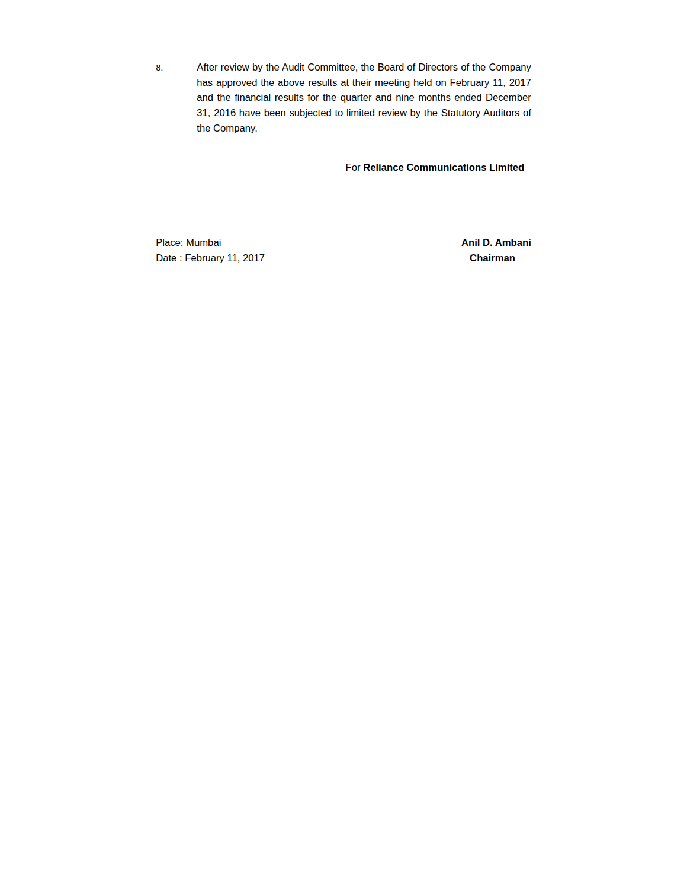8.
After review by the Audit Committee, the Board of Directors of the Company has approved the above results at their meeting held on February 11, 2017 and the financial results for the quarter and nine months ended December 31, 2016 have been subjected to limited review by the Statutory Auditors of the Company.
For Reliance Communications Limited
| Place: Mumbai Date : February 11, 2017 | Anil D. Ambani Chairman |